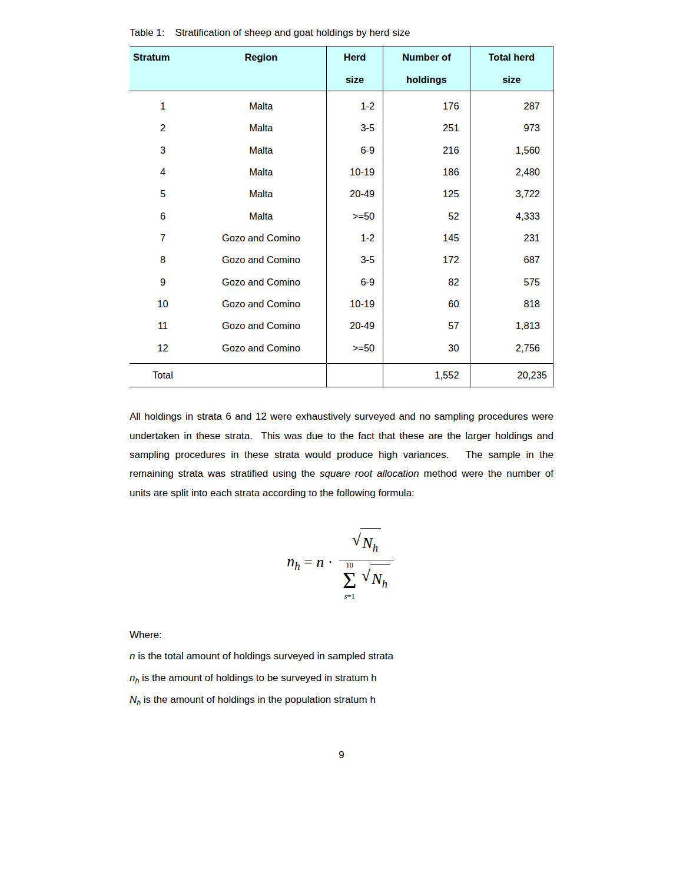Table 1: Stratification of sheep and goat holdings by herd size
| Stratum | Region | Herd | Number of | Total herd |
| --- | --- | --- | --- | --- |
| | | size | holdings | size |
| 1 | Malta | 1-2 | 176 | 287 |
| 2 | Malta | 3-5 | 251 | 973 |
| 3 | Malta | 6-9 | 216 | 1,560 |
| 4 | Malta | 10-19 | 186 | 2,480 |
| 5 | Malta | 20-49 | 125 | 3,722 |
| 6 | Malta | >=50 | 52 | 4,333 |
| 7 | Gozo and Comino | 1-2 | 145 | 231 |
| 8 | Gozo and Comino | 3-5 | 172 | 687 |
| 9 | Gozo and Comino | 6-9 | 82 | 575 |
| 10 | Gozo and Comino | 10-19 | 60 | 818 |
| 11 | Gozo and Comino | 20-49 | 57 | 1,813 |
| 12 | Gozo and Comino | >=50 | 30 | 2,756 |
| Total | | | 1,552 | 20,235 |
All holdings in strata 6 and 12 were exhaustively surveyed and no sampling procedures were undertaken in these strata. This was due to the fact that these are the larger holdings and sampling procedures in these strata would produce high variances. The sample in the remaining strata was stratified using the square root allocation method were the number of units are split into each strata according to the following formula:
nh = n · Nh 10 Σ s=1 Nh
Where:
n is the total amount of holdings surveyed in sampled strata
nh is the amount of holdings to be surveyed in stratum h
Nh is the amount of holdings in the population stratum h
9